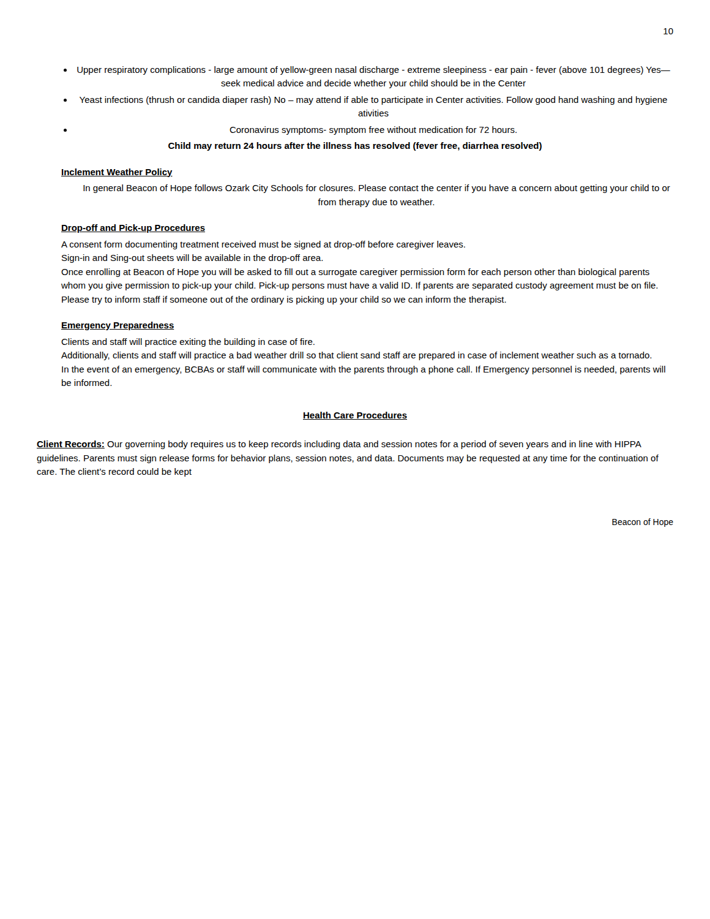10
Upper respiratory complications - large amount of yellow-green nasal discharge - extreme sleepiness - ear pain - fever (above 101 degrees) Yes—seek medical advice and decide whether your child should be in the Center
Yeast infections (thrush or candida diaper rash) No – may attend if able to participate in Center activities. Follow good hand washing and hygiene ativities
Coronavirus symptoms- symptom free without medication for 72 hours.
Child may return 24 hours after the illness has resolved (fever free, diarrhea resolved)
Inclement Weather Policy
In general Beacon of Hope follows Ozark City Schools for closures. Please contact the center if you have a concern about getting your child to or from therapy due to weather.
Drop-off and Pick-up Procedures
A consent form documenting treatment received must be signed at drop-off before caregiver leaves.
Sign-in and Sing-out sheets will be available in the drop-off area.
Once enrolling at Beacon of Hope you will be asked to fill out a surrogate caregiver permission form for each person other than biological parents whom you give permission to pick-up your child. Pick-up persons must have a valid ID. If parents are separated custody agreement must be on file. Please try to inform staff if someone out of the ordinary is picking up your child so we can inform the therapist.
Emergency Preparedness
Clients and staff will practice exiting the building in case of fire.
Additionally, clients and staff will practice a bad weather drill so that client sand staff are prepared in case of inclement weather such as a tornado.
In the event of an emergency, BCBAs or staff will communicate with the parents through a phone call. If Emergency personnel is needed, parents will be informed.
Health Care Procedures
Client Records: Our governing body requires us to keep records including data and session notes for a period of seven years and in line with HIPPA guidelines. Parents must sign release forms for behavior plans, session notes, and data. Documents may be requested at any time for the continuation of care. The client’s record could be kept
Beacon of Hope